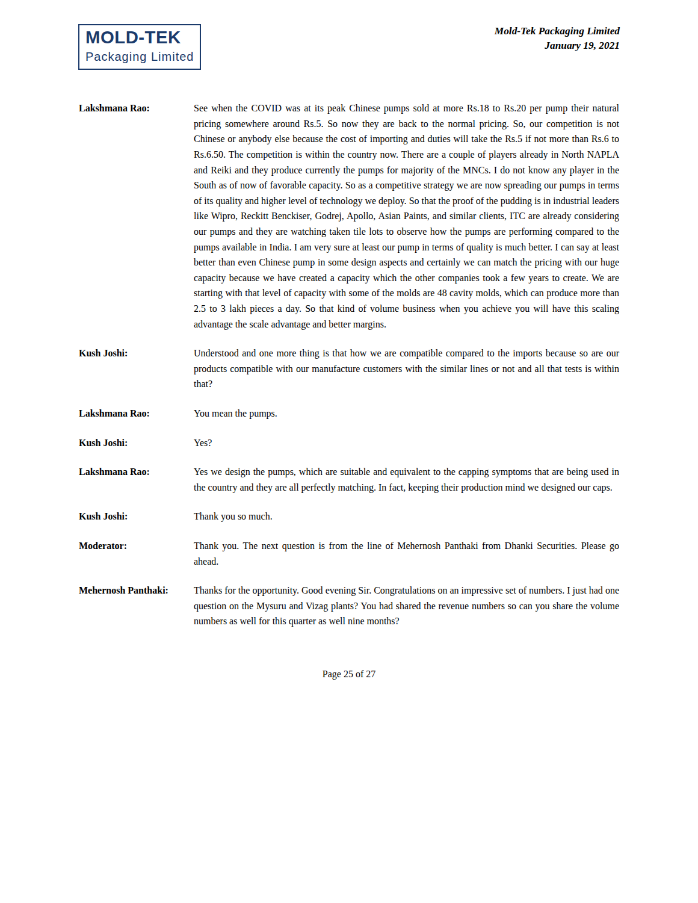MOLD-TEK
Packaging Limited
Mold-Tek Packaging Limited
January 19, 2021
| Lakshmana Rao: | See when the COVID was at its peak Chinese pumps sold at more Rs.18 to Rs.20 per pump their natural pricing somewhere around Rs.5. So now they are back to the normal pricing. So, our competition is not Chinese or anybody else because the cost of importing and duties will take the Rs.5 if not more than Rs.6 to Rs.6.50. The competition is within the country now. There are a couple of players already in North NAPLA and Reiki and they produce currently the pumps for majority of the MNCs. I do not know any player in the South as of now of favorable capacity. So as a competitive strategy we are now spreading our pumps in terms of its quality and higher level of technology we deploy. So that the proof of the pudding is in industrial leaders like Wipro, Reckitt Benckiser, Godrej, Apollo, Asian Paints, and similar clients, ITC are already considering our pumps and they are watching taken tile lots to observe how the pumps are performing compared to the pumps available in India. I am very sure at least our pump in terms of quality is much better. I can say at least better than even Chinese pump in some design aspects and certainly we can match the pricing with our huge capacity because we have created a capacity which the other companies took a few years to create. We are starting with that level of capacity with some of the molds are 48 cavity molds, which can produce more than 2.5 to 3 lakh pieces a day. So that kind of volume business when you achieve you will have this scaling advantage the scale advantage and better margins. |
| Kush Joshi: | Understood and one more thing is that how we are compatible compared to the imports because so are our products compatible with our manufacture customers with the similar lines or not and all that tests is within that? |
| Lakshmana Rao: | You mean the pumps. |
| Kush Joshi: | Yes? |
| Lakshmana Rao: | Yes we design the pumps, which are suitable and equivalent to the capping symptoms that are being used in the country and they are all perfectly matching. In fact, keeping their production mind we designed our caps. |
| Kush Joshi: | Thank you so much. |
| Moderator: | Thank you. The next question is from the line of Mehernosh Panthaki from Dhanki Securities. Please go ahead. |
| Mehernosh Panthaki: | Thanks for the opportunity. Good evening Sir. Congratulations on an impressive set of numbers. I just had one question on the Mysuru and Vizag plants? You had shared the revenue numbers so can you share the volume numbers as well for this quarter as well nine months? |
Page 25 of 27